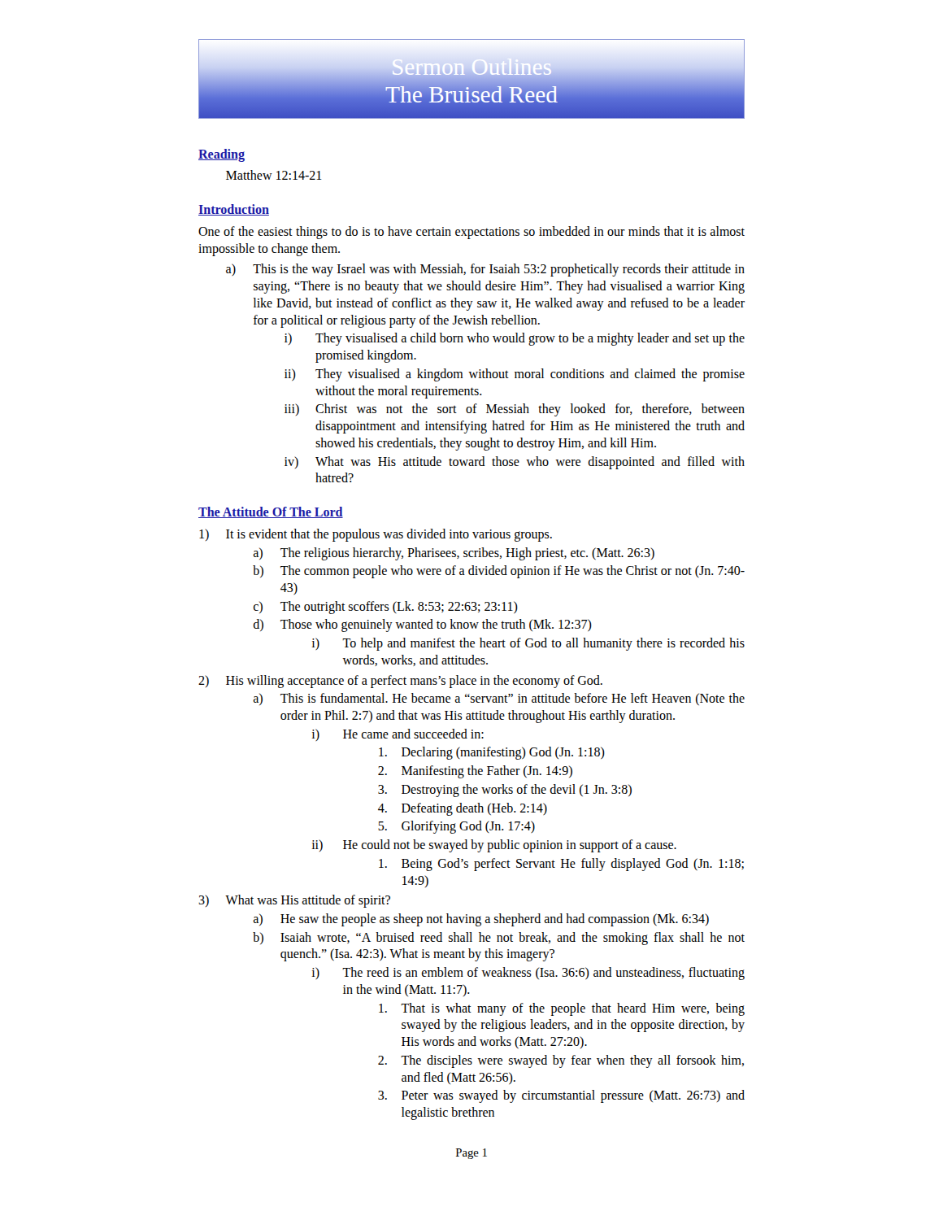Sermon Outlines
The Bruised Reed
Reading
Matthew 12:14-21
Introduction
One of the easiest things to do is to have certain expectations so imbedded in our minds that it is almost impossible to change them.
This is the way Israel was with Messiah, for Isaiah 53:2 prophetically records their attitude in saying, “There is no beauty that we should desire Him”. They had visualised a warrior King like David, but instead of conflict as they saw it, He walked away and refused to be a leader for a political or religious party of the Jewish rebellion.
They visualised a child born who would grow to be a mighty leader and set up the promised kingdom.
They visualised a kingdom without moral conditions and claimed the promise without the moral requirements.
Christ was not the sort of Messiah they looked for, therefore, between disappointment and intensifying hatred for Him as He ministered the truth and showed his credentials, they sought to destroy Him, and kill Him.
What was His attitude toward those who were disappointed and filled with hatred?
The Attitude Of The Lord
It is evident that the populous was divided into various groups.
The religious hierarchy, Pharisees, scribes, High priest, etc. (Matt. 26:3)
The common people who were of a divided opinion if He was the Christ or not (Jn. 7:40-43)
The outright scoffers (Lk. 8:53; 22:63; 23:11)
Those who genuinely wanted to know the truth (Mk. 12:37)
To help and manifest the heart of God to all humanity there is recorded his words, works, and attitudes.
His willing acceptance of a perfect mans’s place in the economy of God.
This is fundamental. He became a “servant” in attitude before He left Heaven (Note the order in Phil. 2:7) and that was His attitude throughout His earthly duration.
He came and succeeded in:
Declaring (manifesting) God (Jn. 1:18)
Manifesting the Father (Jn. 14:9)
Destroying the works of the devil (1 Jn. 3:8)
Defeating death (Heb. 2:14)
Glorifying God (Jn. 17:4)
He could not be swayed by public opinion in support of a cause.
Being God’s perfect Servant He fully displayed God (Jn. 1:18; 14:9)
What was His attitude of spirit?
He saw the people as sheep not having a shepherd and had compassion (Mk. 6:34)
Isaiah wrote, “A bruised reed shall he not break, and the smoking flax shall he not quench.” (Isa. 42:3). What is meant by this imagery?
The reed is an emblem of weakness (Isa. 36:6) and unsteadiness, fluctuating in the wind (Matt. 11:7).
That is what many of the people that heard Him were, being swayed by the religious leaders, and in the opposite direction, by His words and works (Matt. 27:20).
The disciples were swayed by fear when they all forsook him, and fled (Matt 26:56).
Peter was swayed by circumstantial pressure (Matt. 26:73) and legalistic brethren
Page 1